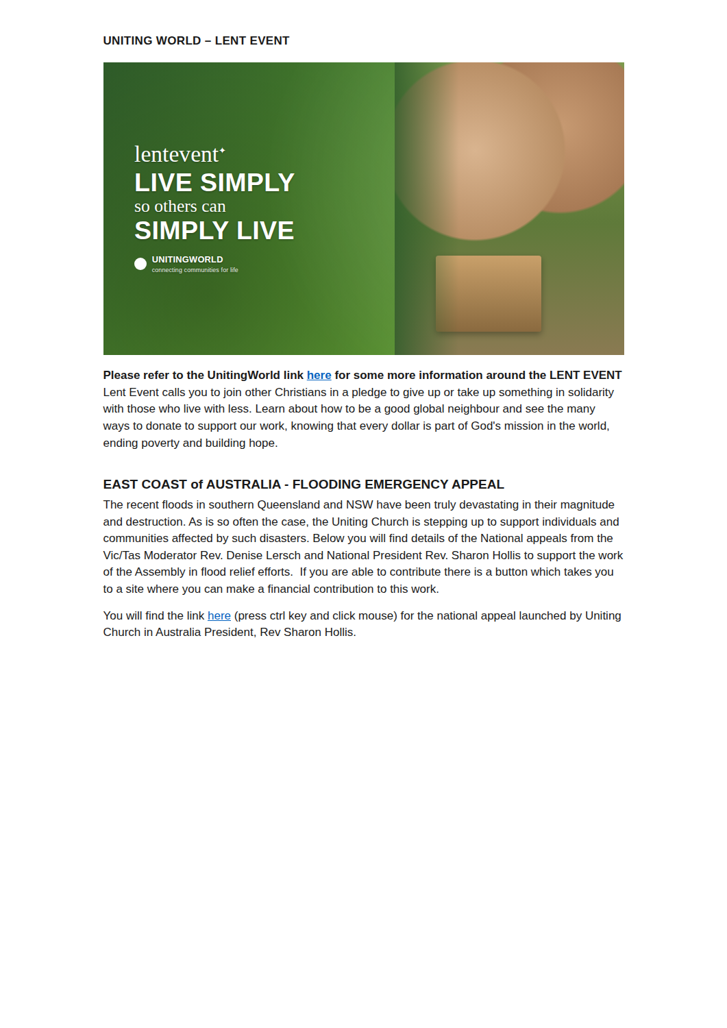UNITING WORLD – LENT EVENT
lentevent✦
LIVE SIMPLY
so others can
SIMPLY LIVE
UnitingWorld connecting communities for life
Please refer to the UnitingWorld link here for some more information around the LENT EVENT
Lent Event calls you to join other Christians in a pledge to give up or take up something in solidarity with those who live with less. Learn about how to be a good global neighbour and see the many ways to donate to support our work, knowing that every dollar is part of God's mission in the world, ending poverty and building hope.
EAST COAST of AUSTRALIA - FLOODING EMERGENCY APPEAL
The recent floods in southern Queensland and NSW have been truly devastating in their magnitude and destruction. As is so often the case, the Uniting Church is stepping up to support individuals and communities affected by such disasters. Below you will find details of the National appeals from the Vic/Tas Moderator Rev. Denise Lersch and National President Rev. Sharon Hollis to support the work of the Assembly in flood relief efforts. If you are able to contribute there is a button which takes you to a site where you can make a financial contribution to this work.
You will find the link here (press ctrl key and click mouse) for the national appeal launched by Uniting Church in Australia President, Rev Sharon Hollis.